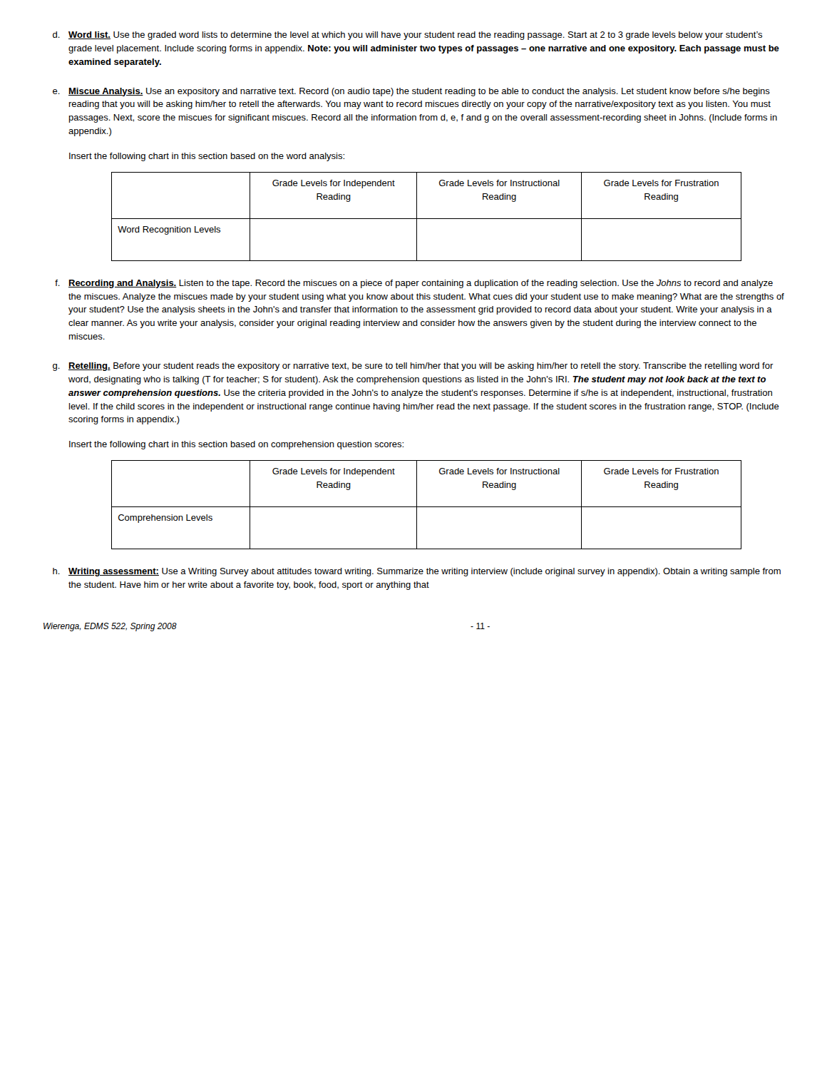Word list. Use the graded word lists to determine the level at which you will have your student read the reading passage. Start at 2 to 3 grade levels below your student’s grade level placement. Include scoring forms in appendix. Note: you will administer two types of passages – one narrative and one expository. Each passage must be examined separately.
Miscue Analysis. Use an expository and narrative text. Record (on audio tape) the student reading to be able to conduct the analysis. Let student know before s/he begins reading that you will be asking him/her to retell the afterwards. You may want to record miscues directly on your copy of the narrative/expository text as you listen. You must passages. Next, score the miscues for significant miscues. Record all the information from d, e, f and g on the overall assessment-recording sheet in Johns. (Include forms in appendix.)
Insert the following chart in this section based on the word analysis:
| | Grade Levels for Independent Reading | Grade Levels for Instructional Reading | Grade Levels for Frustration Reading |
| --- | --- | --- | --- |
| Word Recognition Levels | | | |
Recording and Analysis. Listen to the tape. Record the miscues on a piece of paper containing a duplication of the reading selection. Use the Johns to record and analyze the miscues. Analyze the miscues made by your student using what you know about this student. What cues did your student use to make meaning? What are the strengths of your student? Use the analysis sheets in the John's and transfer that information to the assessment grid provided to record data about your student. Write your analysis in a clear manner. As you write your analysis, consider your original reading interview and consider how the answers given by the student during the interview connect to the miscues.
Retelling. Before your student reads the expository or narrative text, be sure to tell him/her that you will be asking him/her to retell the story. Transcribe the retelling word for word, designating who is talking (T for teacher; S for student). Ask the comprehension questions as listed in the John's IRI. The student may not look back at the text to answer comprehension questions. Use the criteria provided in the John's to analyze the student's responses. Determine if s/he is at independent, instructional, frustration level. If the child scores in the independent or instructional range continue having him/her read the next passage. If the student scores in the frustration range, STOP. (Include scoring forms in appendix.)
Insert the following chart in this section based on comprehension question scores:
| | Grade Levels for Independent Reading | Grade Levels for Instructional Reading | Grade Levels for Frustration Reading |
| --- | --- | --- | --- |
| Comprehension Levels | | | |
Writing assessment: Use a Writing Survey about attitudes toward writing. Summarize the writing interview (include original survey in appendix). Obtain a writing sample from the student. Have him or her write about a favorite toy, book, food, sport or anything that
Wierenga, EDMS 522, Spring 2008 - 11 -